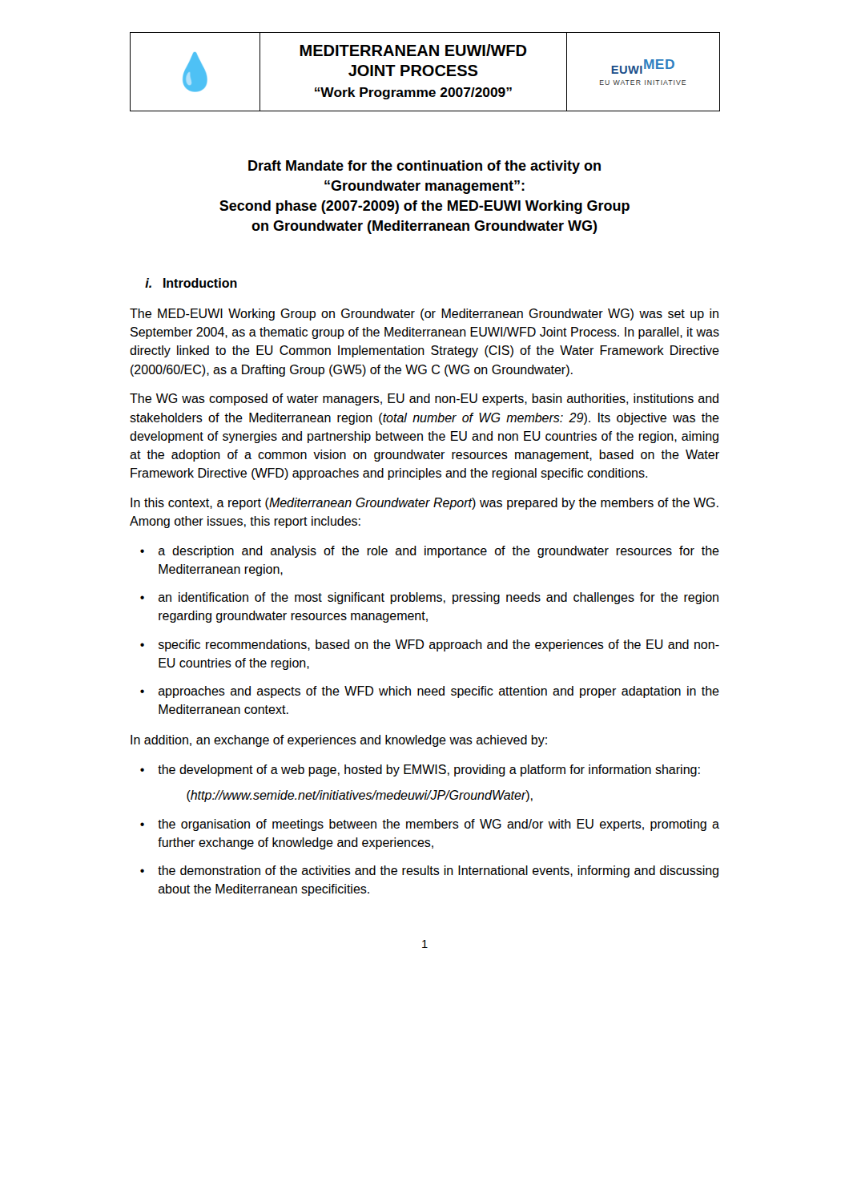💧
MEDITERRANEAN EUWI/WFD
JOINT PROCESS
“Work Programme 2007/2009”
EUWIMED EU WATER INITIATIVE
Draft Mandate for the continuation of the activity on
“Groundwater management”:
Second phase (2007-2009) of the MED-EUWI Working Group
on Groundwater (Mediterranean Groundwater WG)
i. Introduction
The MED-EUWI Working Group on Groundwater (or Mediterranean Groundwater WG) was set up in September 2004, as a thematic group of the Mediterranean EUWI/WFD Joint Process. In parallel, it was directly linked to the EU Common Implementation Strategy (CIS) of the Water Framework Directive (2000/60/EC), as a Drafting Group (GW5) of the WG C (WG on Groundwater).
The WG was composed of water managers, EU and non-EU experts, basin authorities, institutions and stakeholders of the Mediterranean region (total number of WG members: 29). Its objective was the development of synergies and partnership between the EU and non EU countries of the region, aiming at the adoption of a common vision on groundwater resources management, based on the Water Framework Directive (WFD) approaches and principles and the regional specific conditions.
In this context, a report (Mediterranean Groundwater Report) was prepared by the members of the WG. Among other issues, this report includes:
a description and analysis of the role and importance of the groundwater resources for the Mediterranean region,
an identification of the most significant problems, pressing needs and challenges for the region regarding groundwater resources management,
specific recommendations, based on the WFD approach and the experiences of the EU and non-EU countries of the region,
approaches and aspects of the WFD which need specific attention and proper adaptation in the Mediterranean context.
In addition, an exchange of experiences and knowledge was achieved by:
the development of a web page, hosted by EMWIS, providing a platform for information sharing:
(http://www.semide.net/initiatives/medeuwi/JP/GroundWater),
the organisation of meetings between the members of WG and/or with EU experts, promoting a further exchange of knowledge and experiences,
the demonstration of the activities and the results in International events, informing and discussing about the Mediterranean specificities.
1